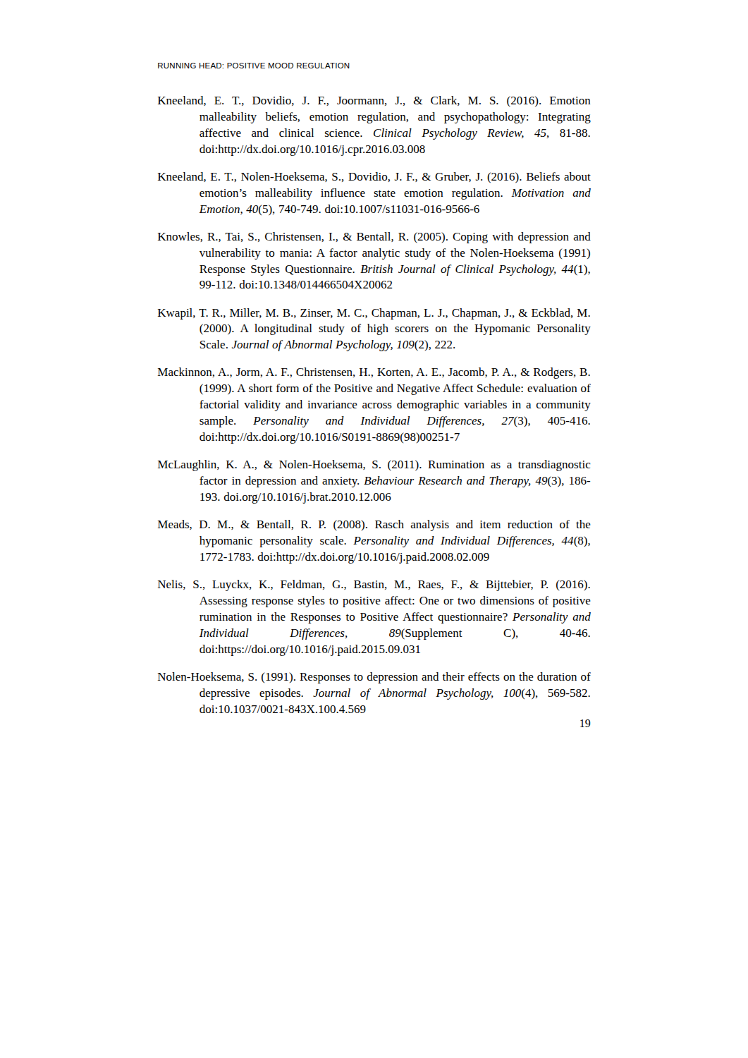Running head: Positive Mood Regulation
Kneeland, E. T., Dovidio, J. F., Joormann, J., & Clark, M. S. (2016). Emotion malleability beliefs, emotion regulation, and psychopathology: Integrating affective and clinical science. Clinical Psychology Review, 45, 81-88. doi:http://dx.doi.org/10.1016/j.cpr.2016.03.008
Kneeland, E. T., Nolen-Hoeksema, S., Dovidio, J. F., & Gruber, J. (2016). Beliefs about emotion’s malleability influence state emotion regulation. Motivation and Emotion, 40(5), 740-749. doi:10.1007/s11031-016-9566-6
Knowles, R., Tai, S., Christensen, I., & Bentall, R. (2005). Coping with depression and vulnerability to mania: A factor analytic study of the Nolen-Hoeksema (1991) Response Styles Questionnaire. British Journal of Clinical Psychology, 44(1), 99-112. doi:10.1348/014466504X20062
Kwapil, T. R., Miller, M. B., Zinser, M. C., Chapman, L. J., Chapman, J., & Eckblad, M. (2000). A longitudinal study of high scorers on the Hypomanic Personality Scale. Journal of Abnormal Psychology, 109(2), 222.
Mackinnon, A., Jorm, A. F., Christensen, H., Korten, A. E., Jacomb, P. A., & Rodgers, B. (1999). A short form of the Positive and Negative Affect Schedule: evaluation of factorial validity and invariance across demographic variables in a community sample. Personality and Individual Differences, 27(3), 405-416. doi:http://dx.doi.org/10.1016/S0191-8869(98)00251-7
McLaughlin, K. A., & Nolen-Hoeksema, S. (2011). Rumination as a transdiagnostic factor in depression and anxiety. Behaviour Research and Therapy, 49(3), 186-193. doi.org/10.1016/j.brat.2010.12.006
Meads, D. M., & Bentall, R. P. (2008). Rasch analysis and item reduction of the hypomanic personality scale. Personality and Individual Differences, 44(8), 1772-1783. doi:http://dx.doi.org/10.1016/j.paid.2008.02.009
Nelis, S., Luyckx, K., Feldman, G., Bastin, M., Raes, F., & Bijttebier, P. (2016). Assessing response styles to positive affect: One or two dimensions of positive rumination in the Responses to Positive Affect questionnaire? Personality and Individual Differences, 89(Supplement C), 40-46. doi:https://doi.org/10.1016/j.paid.2015.09.031
Nolen-Hoeksema, S. (1991). Responses to depression and their effects on the duration of depressive episodes. Journal of Abnormal Psychology, 100(4), 569-582. doi:10.1037/0021-843X.100.4.569
19